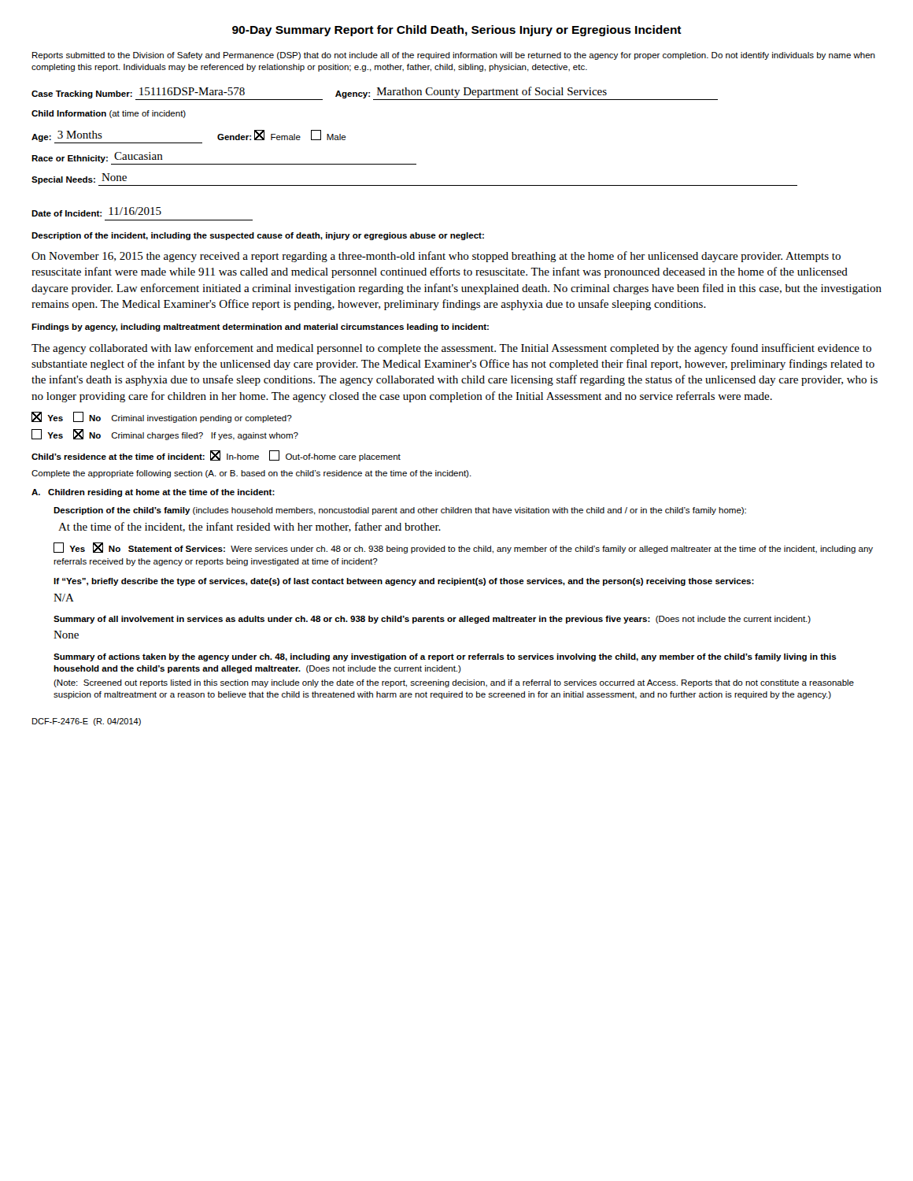90-Day Summary Report for Child Death, Serious Injury or Egregious Incident
Reports submitted to the Division of Safety and Permanence (DSP) that do not include all of the required information will be returned to the agency for proper completion. Do not identify individuals by name when completing this report. Individuals may be referenced by relationship or position; e.g., mother, father, child, sibling, physician, detective, etc.
Case Tracking Number: 151116DSP-Mara-578 Agency: Marathon County Department of Social Services
Child Information (at time of incident)
Age: 3 Months Gender: Female Male
Race or Ethnicity: Caucasian
Special Needs: None
Date of Incident: 11/16/2015
Description of the incident, including the suspected cause of death, injury or egregious abuse or neglect:
On November 16, 2015 the agency received a report regarding a three-month-old infant who stopped breathing at the home of her unlicensed daycare provider. Attempts to resuscitate infant were made while 911 was called and medical personnel continued efforts to resuscitate. The infant was pronounced deceased in the home of the unlicensed daycare provider. Law enforcement initiated a criminal investigation regarding the infant's unexplained death. No criminal charges have been filed in this case, but the investigation remains open. The Medical Examiner's Office report is pending, however, preliminary findings are asphyxia due to unsafe sleeping conditions.
Findings by agency, including maltreatment determination and material circumstances leading to incident:
The agency collaborated with law enforcement and medical personnel to complete the assessment. The Initial Assessment completed by the agency found insufficient evidence to substantiate neglect of the infant by the unlicensed day care provider. The Medical Examiner's Office has not completed their final report, however, preliminary findings related to the infant's death is asphyxia due to unsafe sleep conditions. The agency collaborated with child care licensing staff regarding the status of the unlicensed day care provider, who is no longer providing care for children in her home. The agency closed the case upon completion of the Initial Assessment and no service referrals were made.
Yes No Criminal investigation pending or completed?
Yes No Criminal charges filed? If yes, against whom?
Child’s residence at the time of incident: In-home Out-of-home care placement
Complete the appropriate following section (A. or B. based on the child’s residence at the time of the incident).
A. Children residing at home at the time of the incident:
Description of the child’s family (includes household members, noncustodial parent and other children that have visitation with the child and / or in the child’s family home):
At the time of the incident, the infant resided with her mother, father and brother.
Yes No Statement of Services: Were services under ch. 48 or ch. 938 being provided to the child, any member of the child’s family or alleged maltreater at the time of the incident, including any referrals received by the agency or reports being investigated at time of incident?
If “Yes”, briefly describe the type of services, date(s) of last contact between agency and recipient(s) of those services, and the person(s) receiving those services:
N/A
Summary of all involvement in services as adults under ch. 48 or ch. 938 by child’s parents or alleged maltreater in the previous five years: (Does not include the current incident.)
None
Summary of actions taken by the agency under ch. 48, including any investigation of a report or referrals to services involving the child, any member of the child’s family living in this household and the child’s parents and alleged maltreater. (Does not include the current incident.)
(Note: Screened out reports listed in this section may include only the date of the report, screening decision, and if a referral to services occurred at Access. Reports that do not constitute a reasonable suspicion of maltreatment or a reason to believe that the child is threatened with harm are not required to be screened in for an initial assessment, and no further action is required by the agency.)
DCF-F-2476-E (R. 04/2014)